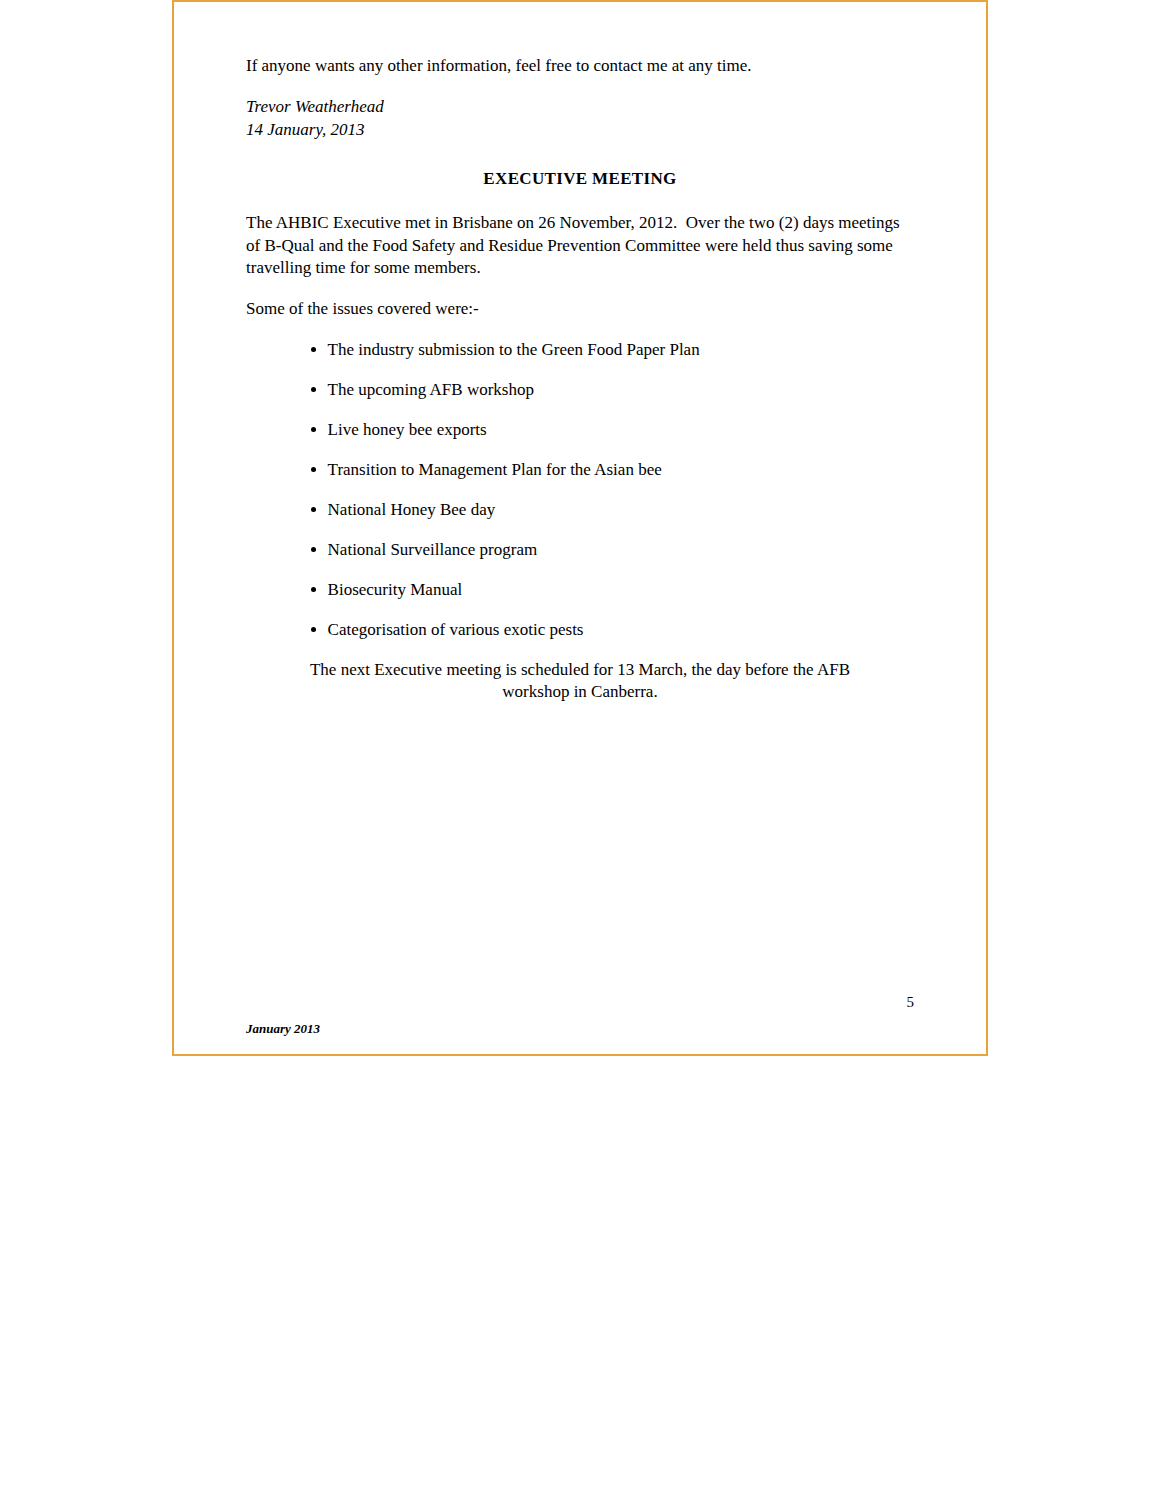If anyone wants any other information, feel free to contact me at any time.
Trevor Weatherhead
14 January, 2013
EXECUTIVE MEETING
The AHBIC Executive met in Brisbane on 26 November, 2012. Over the two (2) days meetings of B-Qual and the Food Safety and Residue Prevention Committee were held thus saving some travelling time for some members.
Some of the issues covered were:-
The industry submission to the Green Food Paper Plan
The upcoming AFB workshop
Live honey bee exports
Transition to Management Plan for the Asian bee
National Honey Bee day
National Surveillance program
Biosecurity Manual
Categorisation of various exotic pests
The next Executive meeting is scheduled for 13 March, the day before the AFB workshop in Canberra.
5
January 2013